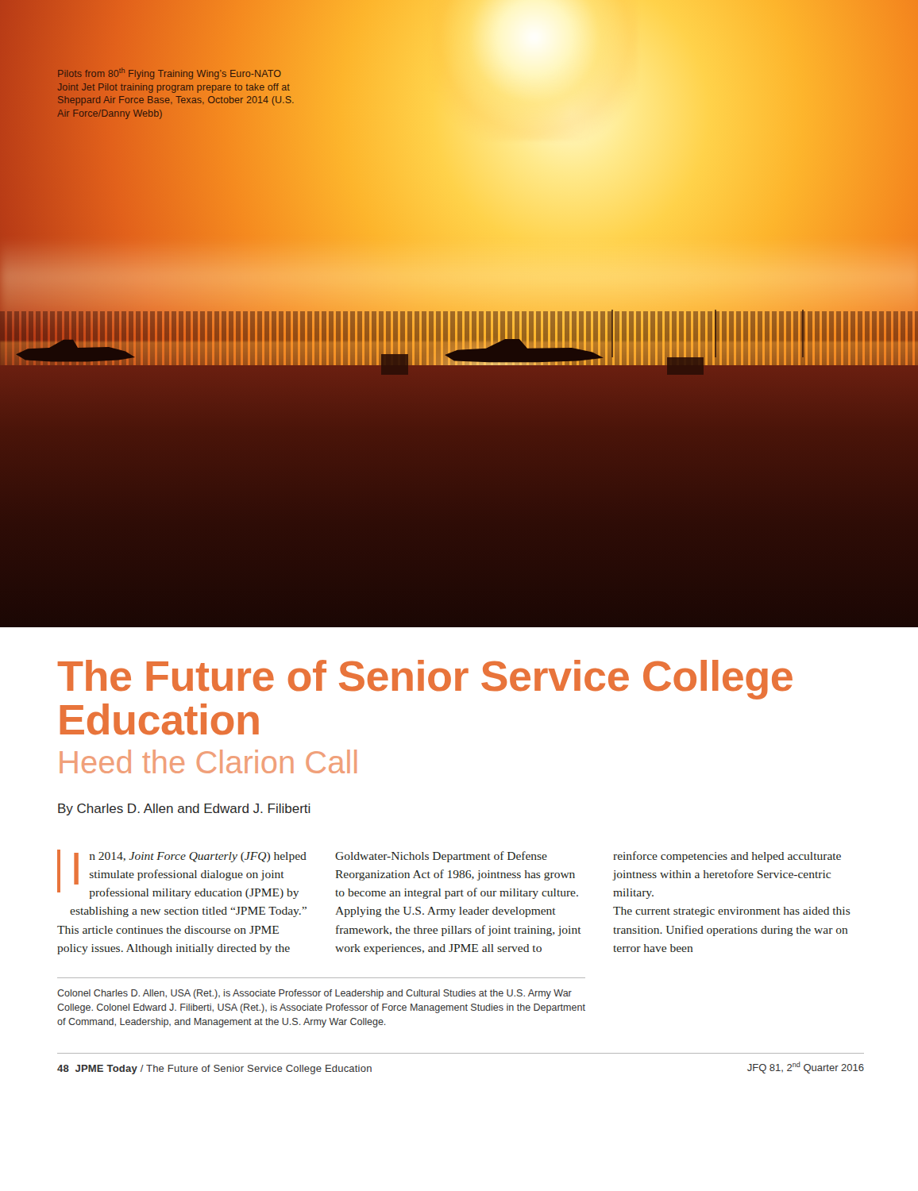Pilots from 80th Flying Training Wing’s Euro-NATO Joint Jet Pilot training program prepare to take off at Sheppard Air Force Base, Texas, October 2014 (U.S. Air Force/Danny Webb)
The Future of Senior Service College Education Heed the Clarion Call
By Charles D. Allen and Edward J. Filiberti
In 2014, Joint Force Quarterly (JFQ) helped stimulate professional dialogue on joint professional military education (JPME) by establishing a new section titled “JPME Today.”
This article continues the discourse on JPME policy issues. Although initially directed by the Goldwater-Nichols Department of Defense Reorganization Act of 1986, jointness has grown
to become an integral part of our military culture. Applying the U.S. Army leader development framework, the three pillars of joint training, joint work experiences, and JPME all served to reinforce competencies and helped acculturate jointness within a heretofore Service-centric military.
The current strategic environment has aided this transition. Unified operations during the war on terror have been
Colonel Charles D. Allen, USA (Ret.), is Associate Professor of Leadership and Cultural Studies at the U.S. Army War College. Colonel Edward J. Filiberti, USA (Ret.), is Associate Professor of Force Management Studies in the Department of Command, Leadership, and Management at the U.S. Army War College.
48 JPME Today / The Future of Senior Service College Education
JFQ 81, 2nd Quarter 2016